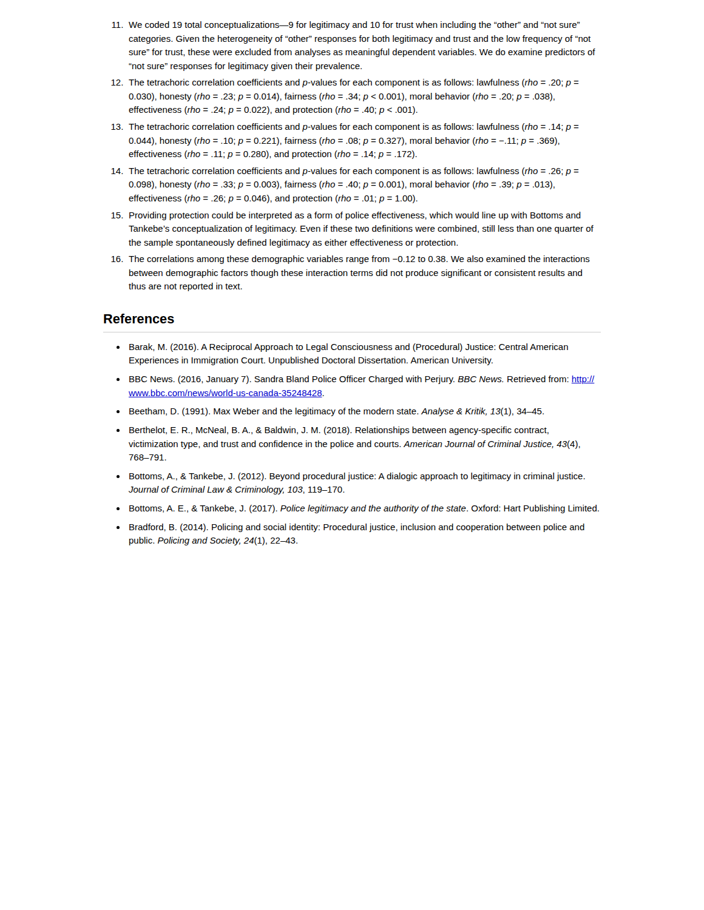We coded 19 total conceptualizations—9 for legitimacy and 10 for trust when including the “other” and “not sure” categories. Given the heterogeneity of “other” responses for both legitimacy and trust and the low frequency of “not sure” for trust, these were excluded from analyses as meaningful dependent variables. We do examine predictors of “not sure” responses for legitimacy given their prevalence.
The tetrachoric correlation coefficients and p-values for each component is as follows: lawfulness (rho = .20; p = 0.030), honesty (rho = .23; p = 0.014), fairness (rho = .34; p < 0.001), moral behavior (rho = .20; p = .038), effectiveness (rho = .24; p = 0.022), and protection (rho = .40; p < .001).
The tetrachoric correlation coefficients and p-values for each component is as follows: lawfulness (rho = .14; p = 0.044), honesty (rho = .10; p = 0.221), fairness (rho = .08; p = 0.327), moral behavior (rho = −.11; p = .369), effectiveness (rho = .11; p = 0.280), and protection (rho = .14; p = .172).
The tetrachoric correlation coefficients and p-values for each component is as follows: lawfulness (rho = .26; p = 0.098), honesty (rho = .33; p = 0.003), fairness (rho = .40; p = 0.001), moral behavior (rho = .39; p = .013), effectiveness (rho = .26; p = 0.046), and protection (rho = .01; p = 1.00).
Providing protection could be interpreted as a form of police effectiveness, which would line up with Bottoms and Tankebe’s conceptualization of legitimacy. Even if these two definitions were combined, still less than one quarter of the sample spontaneously defined legitimacy as either effectiveness or protection.
The correlations among these demographic variables range from −0.12 to 0.38. We also examined the interactions between demographic factors though these interaction terms did not produce significant or consistent results and thus are not reported in text.
References
Barak, M. (2016). A Reciprocal Approach to Legal Consciousness and (Procedural) Justice: Central American Experiences in Immigration Court. Unpublished Doctoral Dissertation. American University.
BBC News. (2016, January 7). Sandra Bland Police Officer Charged with Perjury. BBC News. Retrieved from: http://www.bbc.com/news/world-us-canada-35248428.
Beetham, D. (1991). Max Weber and the legitimacy of the modern state. Analyse & Kritik, 13(1), 34–45.
Berthelot, E. R., McNeal, B. A., & Baldwin, J. M. (2018). Relationships between agency-specific contract, victimization type, and trust and confidence in the police and courts. American Journal of Criminal Justice, 43(4), 768–791.
Bottoms, A., & Tankebe, J. (2012). Beyond procedural justice: A dialogic approach to legitimacy in criminal justice. Journal of Criminal Law & Criminology, 103, 119–170.
Bottoms, A. E., & Tankebe, J. (2017). Police legitimacy and the authority of the state. Oxford: Hart Publishing Limited.
Bradford, B. (2014). Policing and social identity: Procedural justice, inclusion and cooperation between police and public. Policing and Society, 24(1), 22–43.